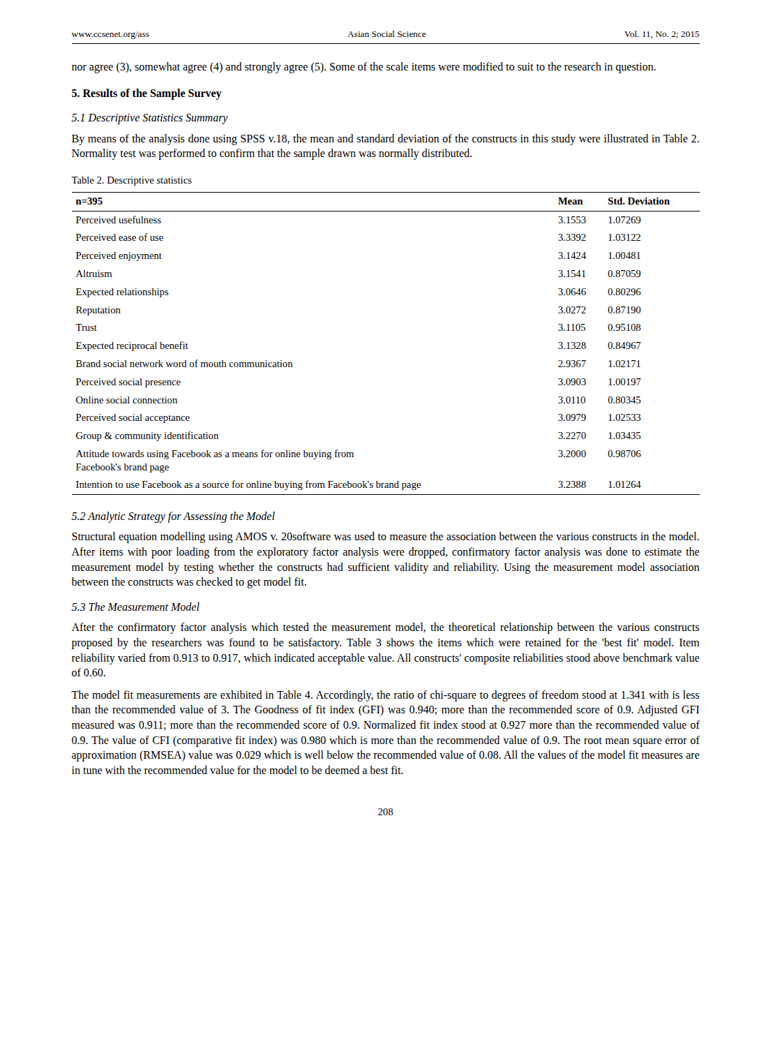www.ccsenet.org/ass Asian Social Science Vol. 11, No. 2; 2015
nor agree (3), somewhat agree (4) and strongly agree (5). Some of the scale items were modified to suit to the research in question.
5. Results of the Sample Survey
5.1 Descriptive Statistics Summary
By means of the analysis done using SPSS v.18, the mean and standard deviation of the constructs in this study were illustrated in Table 2. Normality test was performed to confirm that the sample drawn was normally distributed.
Table 2. Descriptive statistics
| n=395 | Mean | Std. Deviation |
| --- | --- | --- |
| Perceived usefulness | 3.1553 | 1.07269 |
| Perceived ease of use | 3.3392 | 1.03122 |
| Perceived enjoyment | 3.1424 | 1.00481 |
| Altruism | 3.1541 | 0.87059 |
| Expected relationships | 3.0646 | 0.80296 |
| Reputation | 3.0272 | 0.87190 |
| Trust | 3.1105 | 0.95108 |
| Expected reciprocal benefit | 3.1328 | 0.84967 |
| Brand social network word of mouth communication | 2.9367 | 1.02171 |
| Perceived social presence | 3.0903 | 1.00197 |
| Online social connection | 3.0110 | 0.80345 |
| Perceived social acceptance | 3.0979 | 1.02533 |
| Group & community identification | 3.2270 | 1.03435 |
| Attitude towards using Facebook as a means for online buying from Facebook's brand page | 3.2000 | 0.98706 |
| Intention to use Facebook as a source for online buying from Facebook's brand page | 3.2388 | 1.01264 |
5.2 Analytic Strategy for Assessing the Model
Structural equation modelling using AMOS v. 20software was used to measure the association between the various constructs in the model. After items with poor loading from the exploratory factor analysis were dropped, confirmatory factor analysis was done to estimate the measurement model by testing whether the constructs had sufficient validity and reliability. Using the measurement model association between the constructs was checked to get model fit.
5.3 The Measurement Model
After the confirmatory factor analysis which tested the measurement model, the theoretical relationship between the various constructs proposed by the researchers was found to be satisfactory. Table 3 shows the items which were retained for the 'best fit' model. Item reliability varied from 0.913 to 0.917, which indicated acceptable value. All constructs' composite reliabilities stood above benchmark value of 0.60.
The model fit measurements are exhibited in Table 4. Accordingly, the ratio of chi-square to degrees of freedom stood at 1.341 with is less than the recommended value of 3. The Goodness of fit index (GFI) was 0.940; more than the recommended score of 0.9. Adjusted GFI measured was 0.911; more than the recommended score of 0.9. Normalized fit index stood at 0.927 more than the recommended value of 0.9. The value of CFI (comparative fit index) was 0.980 which is more than the recommended value of 0.9. The root mean square error of approximation (RMSEA) value was 0.029 which is well below the recommended value of 0.08. All the values of the model fit measures are in tune with the recommended value for the model to be deemed a best fit.
208